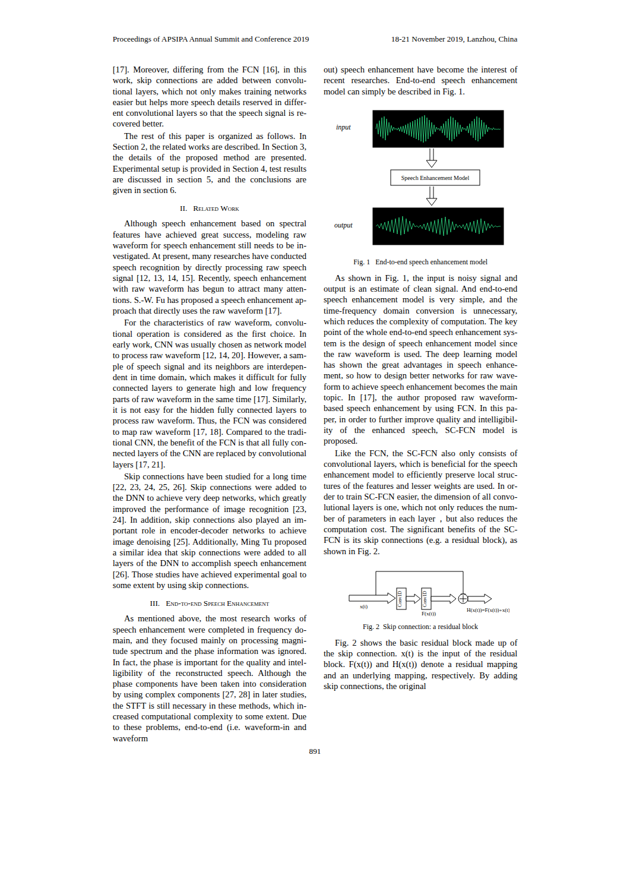Proceedings of APSIPA Annual Summit and Conference 2019
18-21 November 2019, Lanzhou, China
[17]. Moreover, differing from the FCN [16], in this work, skip connections are added between convolutional layers, which not only makes training networks easier but helps more speech details reserved in different convolutional layers so that the speech signal is recovered better.
The rest of this paper is organized as follows. In Section 2, the related works are described. In Section 3, the details of the proposed method are presented. Experimental setup is provided in Section 4, test results are discussed in section 5, and the conclusions are given in section 6.
II. Related Work
Although speech enhancement based on spectral features have achieved great success, modeling raw waveform for speech enhancement still needs to be investigated. At present, many researches have conducted speech recognition by directly processing raw speech signal [12, 13, 14, 15]. Recently, speech enhancement with raw waveform has begun to attract many attentions. S.-W. Fu has proposed a speech enhancement approach that directly uses the raw waveform [17].
For the characteristics of raw waveform, convolutional operation is considered as the first choice. In early work, CNN was usually chosen as network model to process raw waveform [12, 14, 20]. However, a sample of speech signal and its neighbors are interdependent in time domain, which makes it difficult for fully connected layers to generate high and low frequency parts of raw waveform in the same time [17]. Similarly, it is not easy for the hidden fully connected layers to process raw waveform. Thus, the FCN was considered to map raw waveform [17, 18]. Compared to the traditional CNN, the benefit of the FCN is that all fully connected layers of the CNN are replaced by convolutional layers [17, 21].
Skip connections have been studied for a long time [22, 23, 24, 25, 26]. Skip connections were added to the DNN to achieve very deep networks, which greatly improved the performance of image recognition [23, 24]. In addition, skip connections also played an important role in encoder-decoder networks to achieve image denoising [25]. Additionally, Ming Tu proposed a similar idea that skip connections were added to all layers of the DNN to accomplish speech enhancement [26]. Those studies have achieved experimental goal to some extent by using skip connections.
III. End-to-end Speech Enhancement
As mentioned above, the most research works of speech enhancement were completed in frequency domain, and they focused mainly on processing magnitude spectrum and the phase information was ignored. In fact, the phase is important for the quality and intelligibility of the reconstructed speech. Although the phase components have been taken into consideration by using complex components [27, 28] in later studies, the STFT is still necessary in these methods, which increased computational complexity to some extent. Due to these problems, end-to-end (i.e. waveform-in and waveform
out) speech enhancement have become the interest of recent researches. End-to-end speech enhancement model can simply be described in Fig. 1.
input Speech Enhancement Model output
Fig. 1 End-to-end speech enhancement model
As shown in Fig. 1, the input is noisy signal and output is an estimate of clean signal. And end-to-end speech enhancement model is very simple, and the time-frequency domain conversion is unnecessary, which reduces the complexity of computation. The key point of the whole end-to-end speech enhancement system is the design of speech enhancement model since the raw waveform is used. The deep learning model has shown the great advantages in speech enhancement, so how to design better networks for raw waveform to achieve speech enhancement becomes the main topic. In [17], the author proposed raw waveform-based speech enhancement by using FCN. In this paper, in order to further improve quality and intelligibility of the enhanced speech, SC-FCN model is proposed.
Like the FCN, the SC-FCN also only consists of convolutional layers, which is beneficial for the speech enhancement model to efficiently preserve local structures of the features and lesser weights are used. In order to train SC-FCN easier, the dimension of all convolutional layers is one, which not only reduces the number of parameters in each layer，but also reduces the computation cost. The significant benefits of the SC-FCN is its skip connections (e.g. a residual block), as shown in Fig. 2.
x(t) Conv1D Conv1D F(x(t)) H(x(t))=F(x(t))+x(t)
Fig. 2 Skip connection: a residual block
Fig. 2 shows the basic residual block made up of the skip connection. x(t) is the input of the residual block. F(x(t)) and H(x(t)) denote a residual mapping and an underlying mapping, respectively. By adding skip connections, the original
891